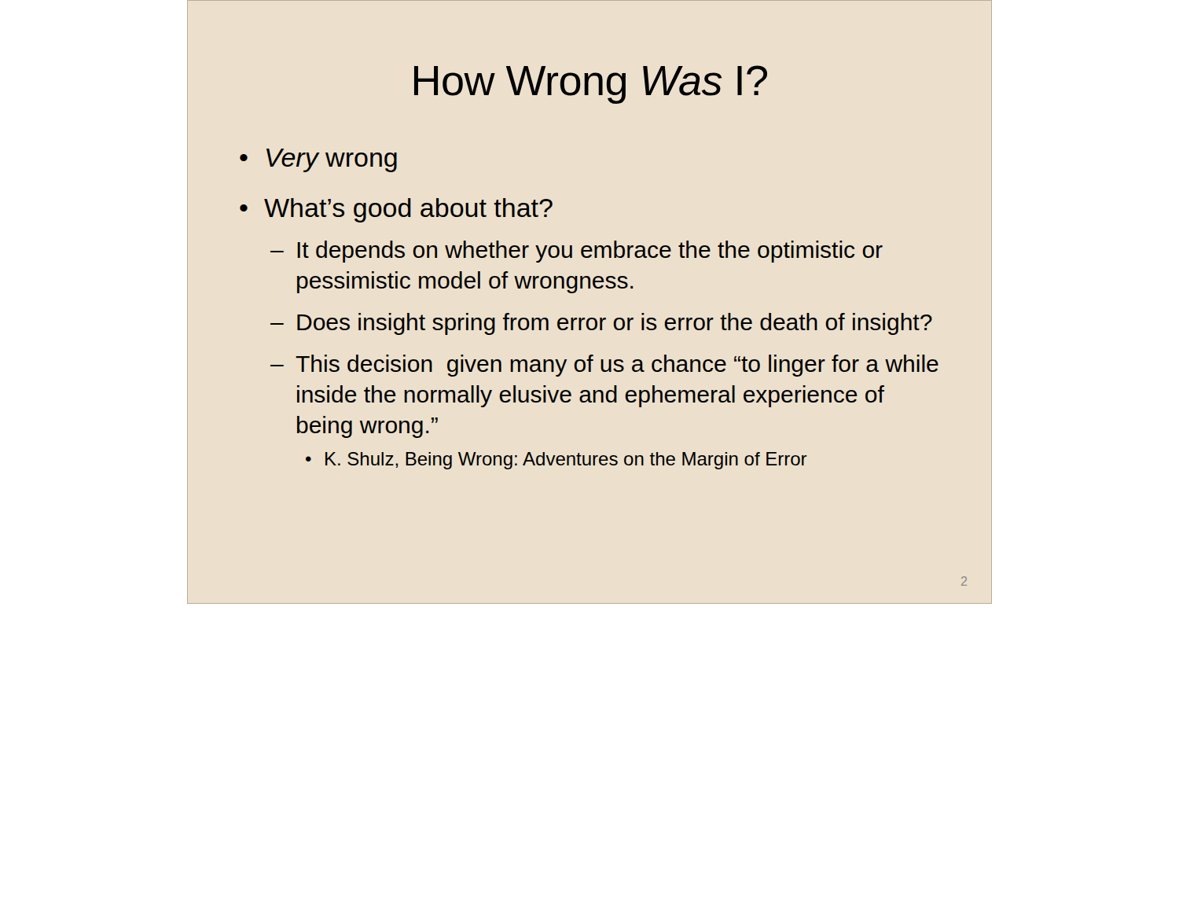How Wrong Was I?
Very wrong
What’s good about that?
It depends on whether you embrace the the optimistic or pessimistic model of wrongness.
Does insight spring from error or is error the death of insight?
This decision given many of us a chance “to linger for a while inside the normally elusive and ephemeral experience of being wrong.”
K. Shulz, Being Wrong: Adventures on the Margin of Error
2